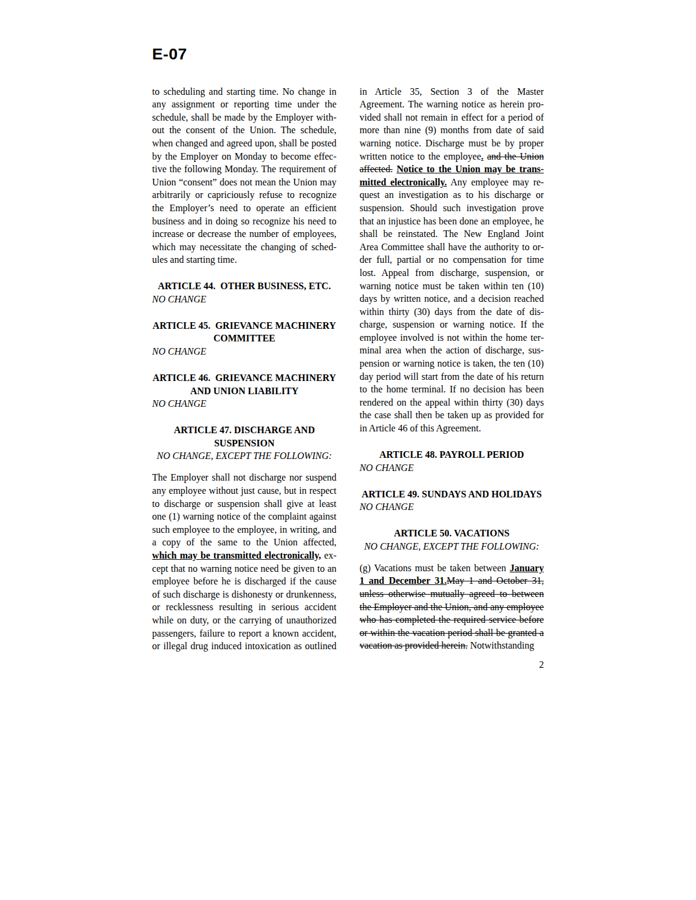E-07
to scheduling and starting time. No change in any assignment or reporting time under the schedule, shall be made by the Employer without the consent of the Union. The schedule, when changed and agreed upon, shall be posted by the Employer on Monday to become effective the following Monday. The requirement of Union “consent” does not mean the Union may arbitrarily or capriciously refuse to recognize the Employer’s need to operate an efficient business and in doing so recognize his need to increase or decrease the number of employees, which may necessitate the changing of schedules and starting time.
ARTICLE 44. OTHER BUSINESS, ETC.
NO CHANGE
ARTICLE 45. GRIEVANCE MACHINERY COMMITTEE
NO CHANGE
ARTICLE 46. GRIEVANCE MACHINERY AND UNION LIABILITY
NO CHANGE
ARTICLE 47. DISCHARGE AND SUSPENSION
NO CHANGE, EXCEPT THE FOLLOWING:
The Employer shall not discharge nor suspend any employee without just cause, but in respect to discharge or suspension shall give at least one (1) warning notice of the complaint against such employee to the employee, in writing, and a copy of the same to the Union affected, which may be transmitted electronically, except that no warning notice need be given to an employee before he is discharged if the cause of such discharge is dishonesty or drunkenness, or recklessness resulting in serious accident while on duty, or the carrying of unauthorized passengers, failure to report a known accident, or illegal drug induced intoxication as outlined in Article 35, Section 3 of the Master Agreement. The warning notice as herein provided shall not remain in effect for a period of more than nine (9) months from date of said warning notice. Discharge must be by proper written notice to the employee. and the Union affected. Notice to the Union may be transmitted electronically. Any employee may request an investigation as to his discharge or suspension. Should such investigation prove that an injustice has been done an employee, he shall be reinstated. The New England Joint Area Committee shall have the authority to order full, partial or no compensation for time lost. Appeal from discharge, suspension, or warning notice must be taken within ten (10) days by written notice, and a decision reached within thirty (30) days from the date of discharge, suspension or warning notice. If the employee involved is not within the home terminal area when the action of discharge, suspension or warning notice is taken, the ten (10) day period will start from the date of his return to the home terminal. If no decision has been rendered on the appeal within thirty (30) days the case shall then be taken up as provided for in Article 46 of this Agreement.
ARTICLE 48. PAYROLL PERIOD
NO CHANGE
ARTICLE 49. SUNDAYS AND HOLIDAYS
NO CHANGE
ARTICLE 50. VACATIONS
NO CHANGE, EXCEPT THE FOLLOWING:
(g) Vacations must be taken between January 1 and December 31. May 1 and October 31, unless otherwise mutually agreed to between the Employer and the Union, and any employee who has completed the required service before or within the vacation period shall be granted a vacation as provided herein. Notwithstanding
2